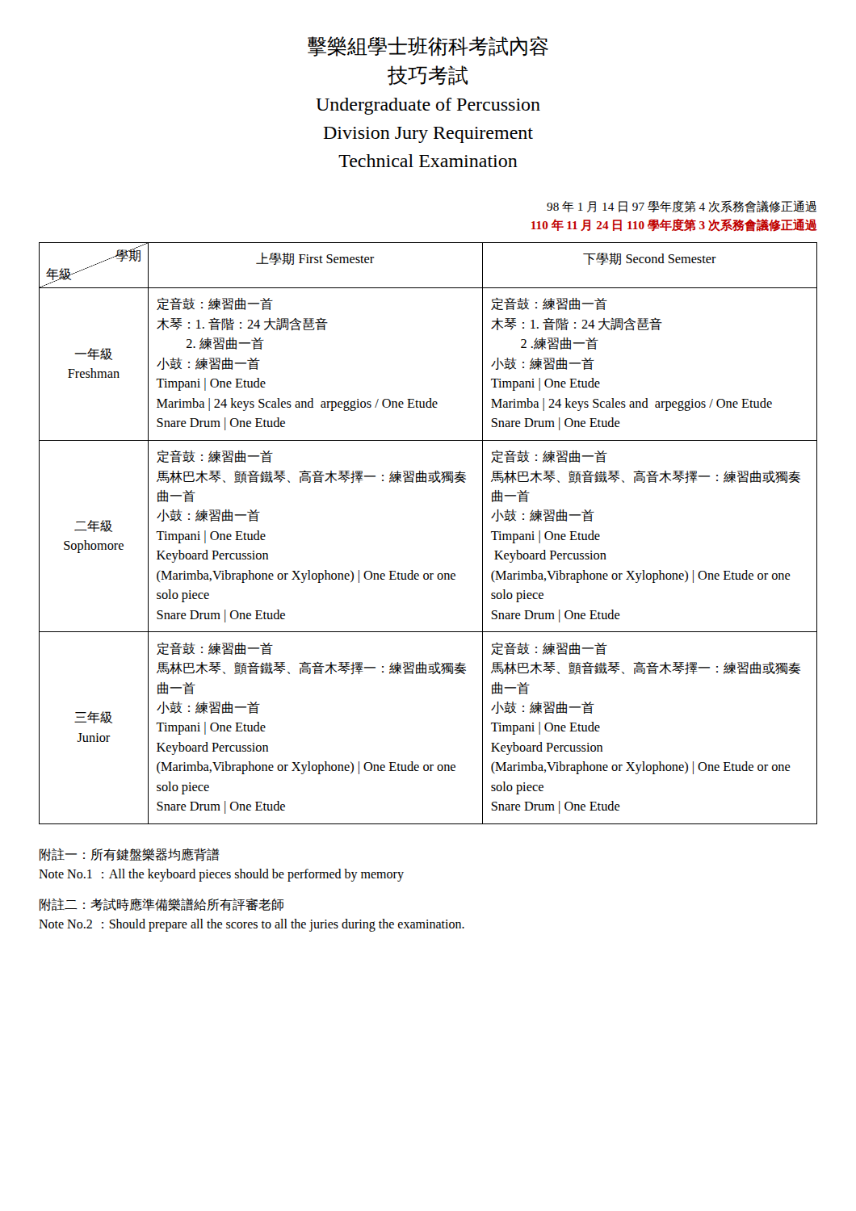擊樂組學士班術科考試內容
技巧考試
Undergraduate of Percussion
Division Jury Requirement
Technical Examination
98 年 1 月 14 日 97 學年度第 4 次系務會議修正通過
110 年 11 月 24 日 110 學年度第 3 次系務會議修正通過
| 學期 年級 | 上學期 First Semester | 下學期 Second Semester |
| --- | --- | --- |
| 一年級 Freshman | 定音鼓：練習曲一首 木琴：1. 音階：24 大調含琶音 2. 練習曲一首 小鼓：練習曲一首 Timpani / One Etude Marimba / 24 keys Scales and arpeggios / One Etude Snare Drum / One Etude | 定音鼓：練習曲一首 木琴：1. 音階：24 大調含琶音 2 .練習曲一首 小鼓：練習曲一首 Timpani / One Etude Marimba / 24 keys Scales and arpeggios / One Etude Snare Drum / One Etude |
| 二年級 Sophomore | 定音鼓：練習曲一首 馬林巴木琴、顫音鐵琴、高音木琴擇一：練習曲或獨奏曲一首 小鼓：練習曲一首 Timpani / One Etude Keyboard Percussion (Marimba,Vibraphone or Xylophone) / One Etude or one solo piece Snare Drum / One Etude | 定音鼓：練習曲一首 馬林巴木琴、顫音鐵琴、高音木琴擇一：練習曲或獨奏曲一首 小鼓：練習曲一首 Timpani / One Etude Keyboard Percussion (Marimba,Vibraphone or Xylophone) / One Etude or one solo piece Snare Drum / One Etude |
| 三年級 Junior | 定音鼓：練習曲一首 馬林巴木琴、顫音鐵琴、高音木琴擇一：練習曲或獨奏曲一首 小鼓：練習曲一首 Timpani / One Etude Keyboard Percussion (Marimba,Vibraphone or Xylophone) / One Etude or one solo piece Snare Drum / One Etude | 定音鼓：練習曲一首 馬林巴木琴、顫音鐵琴、高音木琴擇一：練習曲或獨奏曲一首 小鼓：練習曲一首 Timpani / One Etude Keyboard Percussion (Marimba,Vibraphone or Xylophone) / One Etude or one solo piece Snare Drum / One Etude |
附註一：所有鍵盤樂器均應背譜
Note No.1 ：All the keyboard pieces should be performed by memory
附註二：考試時應準備樂譜給所有評審老師
Note No.2 ：Should prepare all the scores to all the juries during the examination.